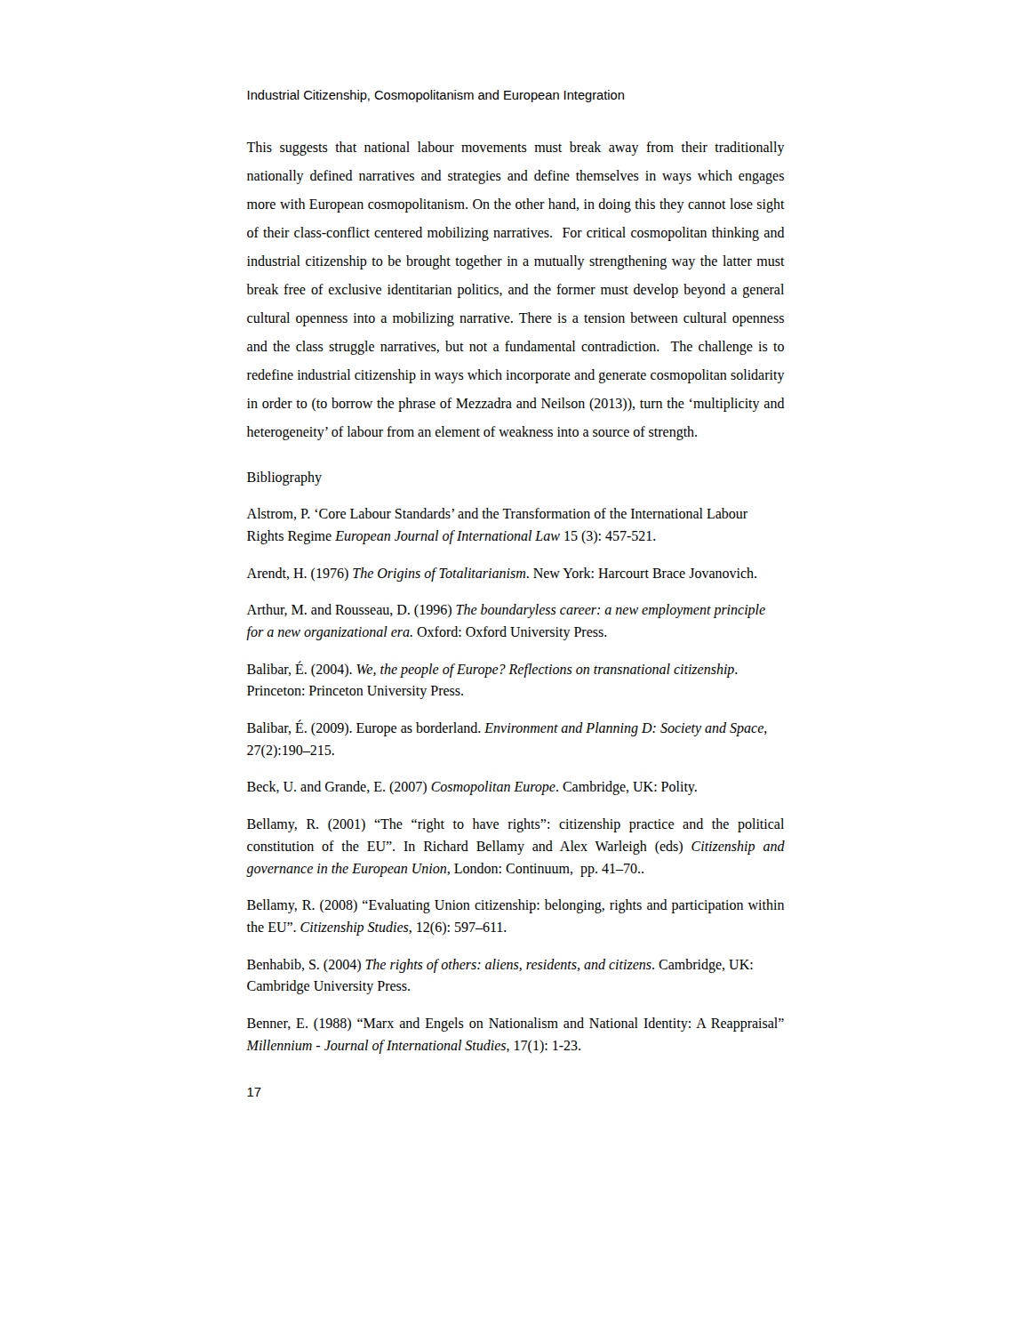Industrial Citizenship, Cosmopolitanism and European Integration
This suggests that national labour movements must break away from their traditionally nationally defined narratives and strategies and define themselves in ways which engages more with European cosmopolitanism. On the other hand, in doing this they cannot lose sight of their class-conflict centered mobilizing narratives. For critical cosmopolitan thinking and industrial citizenship to be brought together in a mutually strengthening way the latter must break free of exclusive identitarian politics, and the former must develop beyond a general cultural openness into a mobilizing narrative. There is a tension between cultural openness and the class struggle narratives, but not a fundamental contradiction. The challenge is to redefine industrial citizenship in ways which incorporate and generate cosmopolitan solidarity in order to (to borrow the phrase of Mezzadra and Neilson (2013)), turn the ‘multiplicity and heterogeneity’ of labour from an element of weakness into a source of strength.
Bibliography
Alstrom, P. ‘Core Labour Standards’ and the Transformation of the International Labour Rights Regime European Journal of International Law 15 (3): 457-521.
Arendt, H. (1976) The Origins of Totalitarianism. New York: Harcourt Brace Jovanovich.
Arthur, M. and Rousseau, D. (1996) The boundaryless career: a new employment principle for a new organizational era. Oxford: Oxford University Press.
Balibar, É. (2004). We, the people of Europe? Reflections on transnational citizenship. Princeton: Princeton University Press.
Balibar, É. (2009). Europe as borderland. Environment and Planning D: Society and Space, 27(2):190–215.
Beck, U. and Grande, E. (2007) Cosmopolitan Europe. Cambridge, UK: Polity.
Bellamy, R. (2001) “The “right to have rights”: citizenship practice and the political constitution of the EU”. In Richard Bellamy and Alex Warleigh (eds) Citizenship and governance in the European Union, London: Continuum, pp. 41–70..
Bellamy, R. (2008) “Evaluating Union citizenship: belonging, rights and participation within the EU”. Citizenship Studies, 12(6): 597–611.
Benhabib, S. (2004) The rights of others: aliens, residents, and citizens. Cambridge, UK: Cambridge University Press.
Benner, E. (1988) “Marx and Engels on Nationalism and National Identity: A Reappraisal” Millennium - Journal of International Studies, 17(1): 1-23.
17